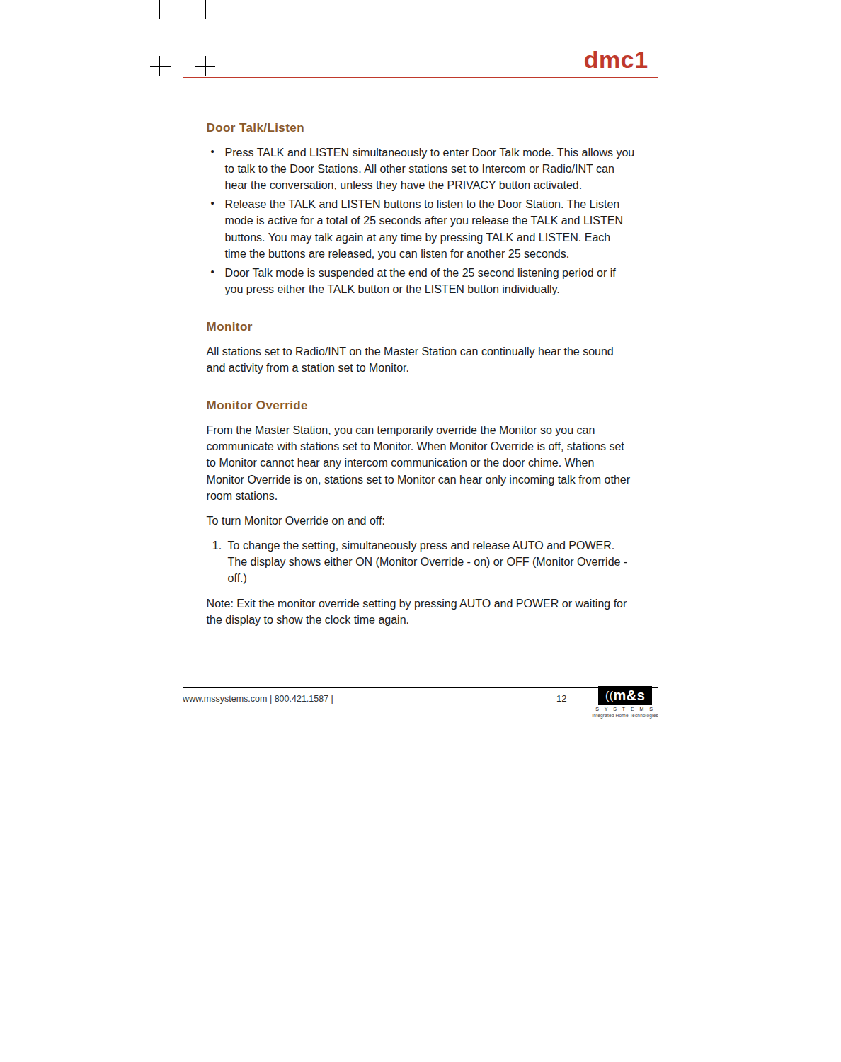dmc1
Door Talk/Listen
Press TALK and LISTEN simultaneously to enter Door Talk mode. This allows you to talk to the Door Stations. All other stations set to Intercom or Radio/INT can hear the conversation, unless they have the PRIVACY button activated.
Release the TALK and LISTEN buttons to listen to the Door Station. The Listen mode is active for a total of 25 seconds after you release the TALK and LISTEN buttons. You may talk again at any time by pressing TALK and LISTEN. Each time the buttons are released, you can listen for another 25 seconds.
Door Talk mode is suspended at the end of the 25 second listening period or if you press either the TALK button or the LISTEN button individually.
Monitor
All stations set to Radio/INT on the Master Station can continually hear the sound and activity from a station set to Monitor.
Monitor Override
From the Master Station, you can temporarily override the Monitor so you can communicate with stations set to Monitor. When Monitor Override is off, stations set to Monitor cannot hear any intercom communication or the door chime. When Monitor Override is on, stations set to Monitor can hear only incoming talk from other room stations.
To turn Monitor Override on and off:
To change the setting, simultaneously press and release AUTO and POWER. The display shows either ON (Monitor Override - on) or OFF (Monitor Override - off.)
Note: Exit the monitor override setting by pressing AUTO and POWER or waiting for the display to show the clock time again.
www.mssystems.com | 800.421.1587 |
12
((m&s
S Y S T E M S
Integrated Home Technologies